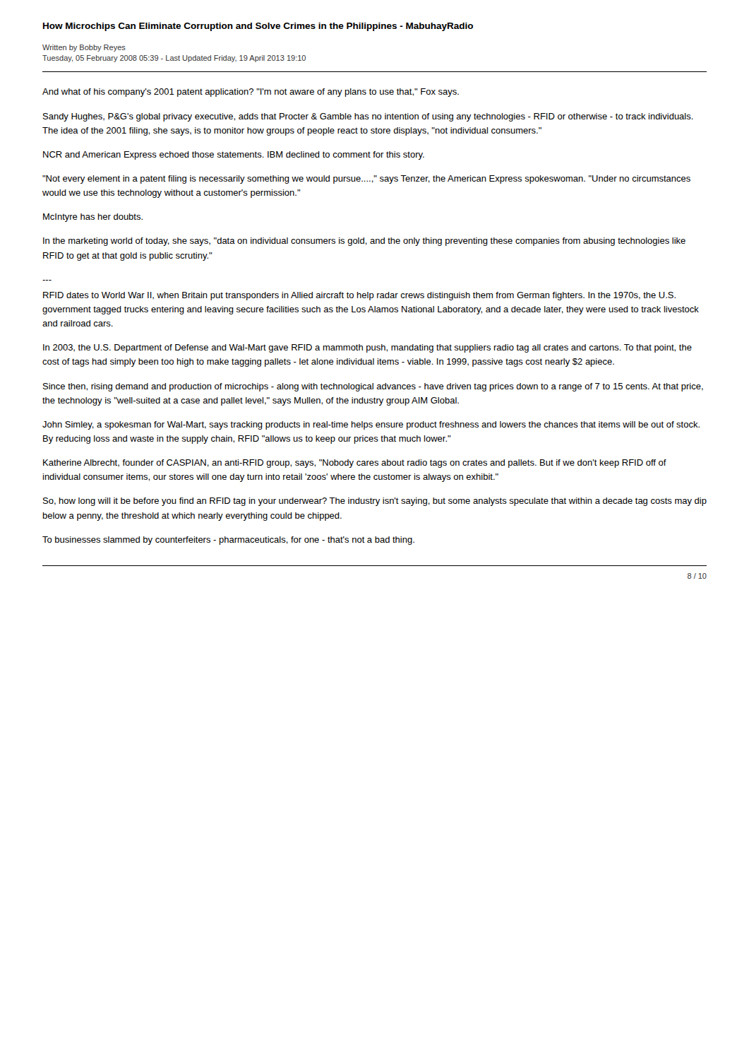How Microchips Can Eliminate Corruption and Solve Crimes in the Philippines - MabuhayRadio
Written by Bobby Reyes
Tuesday, 05 February 2008 05:39 - Last Updated Friday, 19 April 2013 19:10
And what of his company's 2001 patent application? "I'm not aware of any plans to use that," Fox says.
Sandy Hughes, P&G's global privacy executive, adds that Procter & Gamble has no intention of using any technologies - RFID or otherwise - to track individuals. The idea of the 2001 filing, she says, is to monitor how groups of people react to store displays, "not individual consumers."
NCR and American Express echoed those statements. IBM declined to comment for this story.
"Not every element in a patent filing is necessarily something we would pursue....," says Tenzer, the American Express spokeswoman. "Under no circumstances would we use this technology without a customer's permission."
McIntyre has her doubts.
In the marketing world of today, she says, "data on individual consumers is gold, and the only thing preventing these companies from abusing technologies like RFID to get at that gold is public scrutiny."
---
RFID dates to World War II, when Britain put transponders in Allied aircraft to help radar crews distinguish them from German fighters. In the 1970s, the U.S. government tagged trucks entering and leaving secure facilities such as the Los Alamos National Laboratory, and a decade later, they were used to track livestock and railroad cars.
In 2003, the U.S. Department of Defense and Wal-Mart gave RFID a mammoth push, mandating that suppliers radio tag all crates and cartons. To that point, the cost of tags had simply been too high to make tagging pallets - let alone individual items - viable. In 1999, passive tags cost nearly $2 apiece.
Since then, rising demand and production of microchips - along with technological advances - have driven tag prices down to a range of 7 to 15 cents. At that price, the technology is "well-suited at a case and pallet level," says Mullen, of the industry group AIM Global.
John Simley, a spokesman for Wal-Mart, says tracking products in real-time helps ensure product freshness and lowers the chances that items will be out of stock. By reducing loss and waste in the supply chain, RFID "allows us to keep our prices that much lower."
Katherine Albrecht, founder of CASPIAN, an anti-RFID group, says, "Nobody cares about radio tags on crates and pallets. But if we don't keep RFID off of individual consumer items, our stores will one day turn into retail 'zoos' where the customer is always on exhibit."
So, how long will it be before you find an RFID tag in your underwear? The industry isn't saying, but some analysts speculate that within a decade tag costs may dip below a penny, the threshold at which nearly everything could be chipped.
To businesses slammed by counterfeiters - pharmaceuticals, for one - that's not a bad thing.
8 / 10